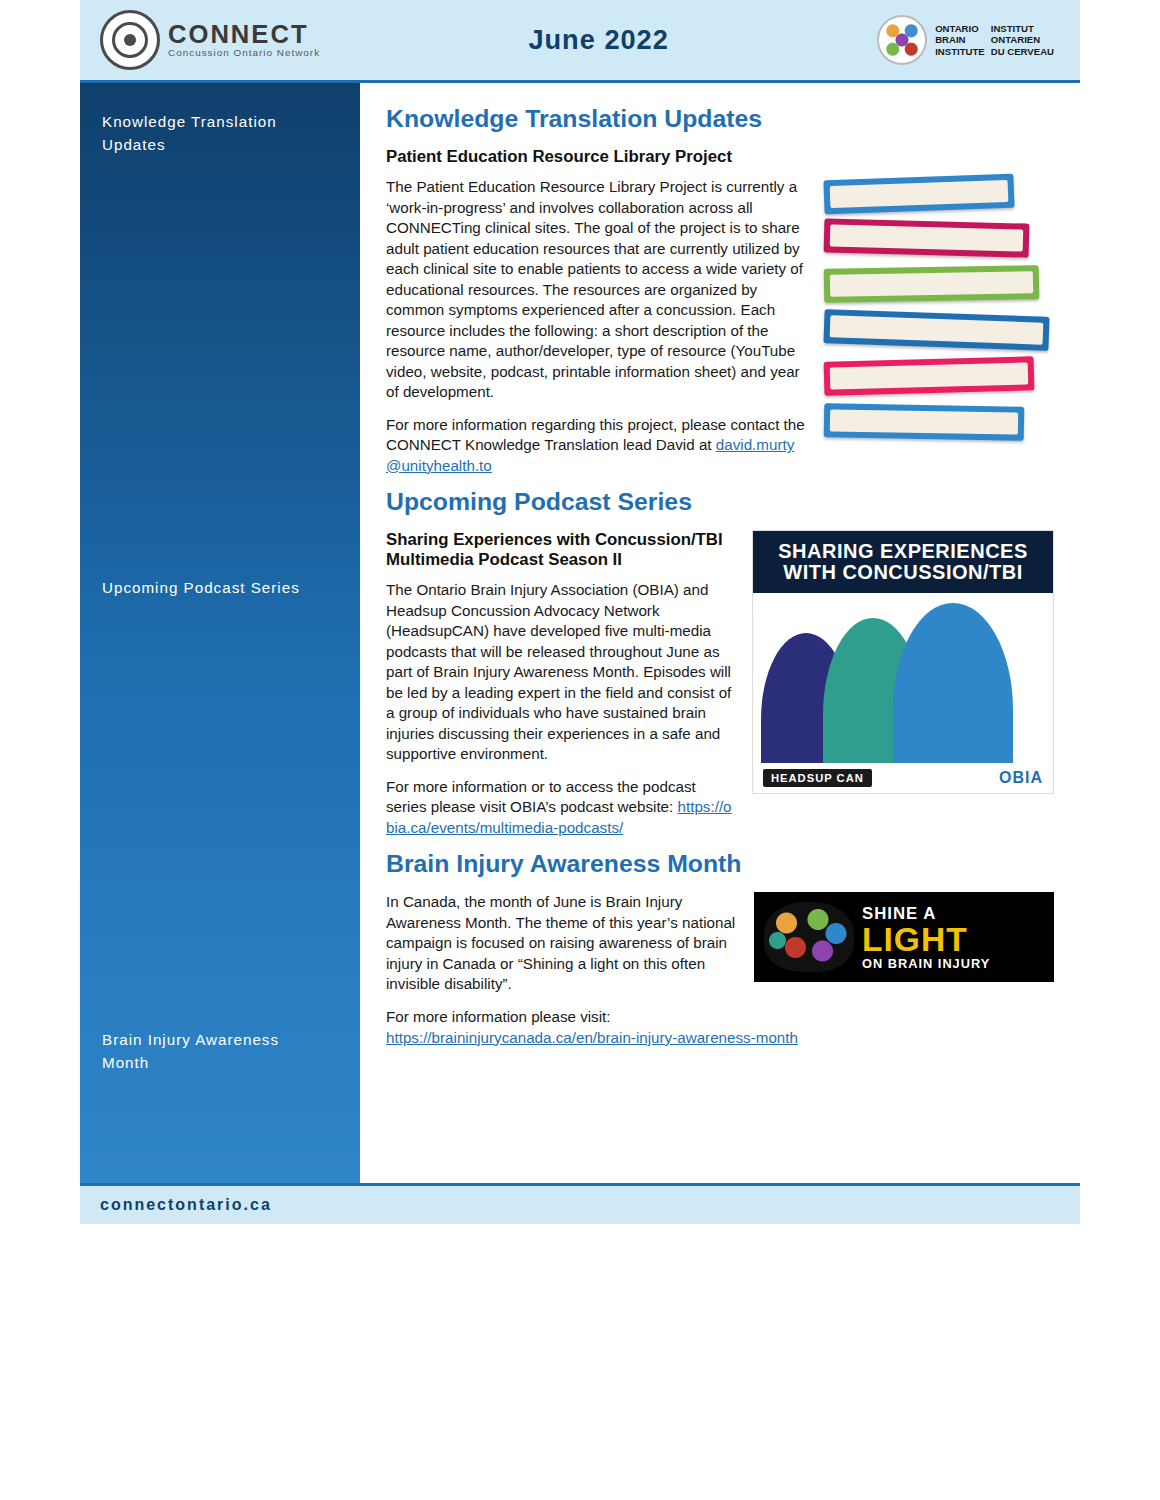CONNECT
Concussion Ontario Network
June 2022
| ONTARIO | INSTITUT |
| BRAIN | ONTARIEN |
| INSTITUTE | DU CERVEAU |
Knowledge Translation
Updates
Upcoming Podcast Series
Brain Injury Awareness
Month
Knowledge Translation Updates
Patient Education Resource Library Project
The Patient Education Resource Library Project is currently a ‘work-in-progress’ and involves collaboration across all CONNECTing clinical sites. The goal of the project is to share adult patient education resources that are currently utilized by each clinical site to enable patients to access a wide variety of educational resources. The resources are organized by common symptoms experienced after a concussion. Each resource includes the following: a short description of the resource name, author/developer, type of resource (YouTube video, website, podcast, printable information sheet) and year of development.
For more information regarding this project, please contact the CONNECT Knowledge Translation lead David at david.murty@unityhealth.to
Upcoming Podcast Series
SHARING EXPERIENCES
WITH CONCUSSION/TBI
HEADSUP CAN OBIA
Sharing Experiences with Concussion/TBI Multimedia Podcast Season II
The Ontario Brain Injury Association (OBIA) and Headsup Concussion Advocacy Network (HeadsupCAN) have developed five multi-media podcasts that will be released throughout June as part of Brain Injury Awareness Month. Episodes will be led by a leading expert in the field and consist of a group of individuals who have sustained brain injuries discussing their experiences in a safe and supportive environment.
For more information or to access the podcast series please visit OBIA’s podcast website: https://obia.ca/events/multimedia-podcasts/
Brain Injury Awareness Month
SHINE A
LIGHT
ON BRAIN INJURY
In Canada, the month of June is Brain Injury Awareness Month. The theme of this year’s national campaign is focused on raising awareness of brain injury in Canada or “Shining a light on this often invisible disability”.
For more information please visit:
https://braininjurycanada.ca/en/brain-injury-awareness-month
connectontario.ca